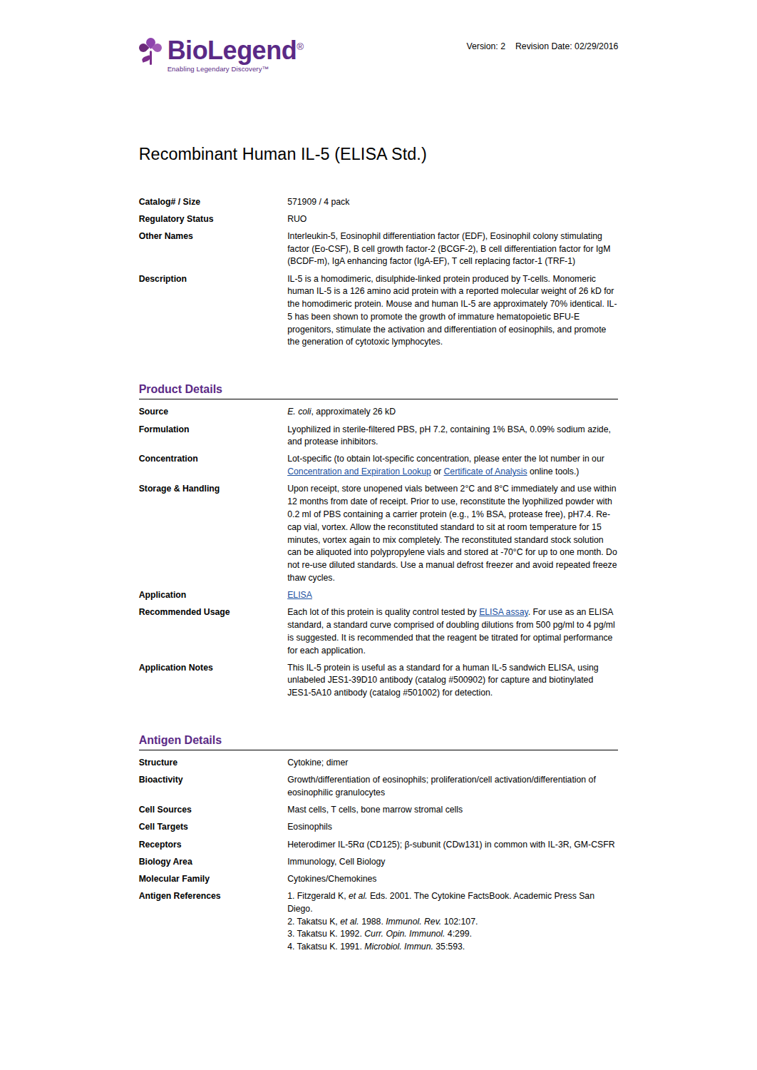BioLegend®
Enabling Legendary Discovery™
Version: 2Revision Date: 02/29/2016
Recombinant Human IL-5 (ELISA Std.)
| Catalog# / Size | 571909 / 4 pack |
| Regulatory Status | RUO |
| Other Names | Interleukin-5, Eosinophil differentiation factor (EDF), Eosinophil colony stimulating factor (Eo-CSF), B cell growth factor-2 (BCGF-2), B cell differentiation factor for IgM (BCDF-m), IgA enhancing factor (IgA-EF), T cell replacing factor-1 (TRF-1) |
| Description | IL-5 is a homodimeric, disulphide-linked protein produced by T-cells. Monomeric human IL-5 is a 126 amino acid protein with a reported molecular weight of 26 kD for the homodimeric protein. Mouse and human IL-5 are approximately 70% identical. IL-5 has been shown to promote the growth of immature hematopoietic BFU-E progenitors, stimulate the activation and differentiation of eosinophils, and promote the generation of cytotoxic lymphocytes. |
Product Details
| Source | E. coli , approximately 26 kD |
| Formulation | Lyophilized in sterile-filtered PBS, pH 7.2, containing 1% BSA, 0.09% sodium azide, and protease inhibitors. |
| Concentration | Lot-specific (to obtain lot-specific concentration, please enter the lot number in our Concentration and Expiration Lookup or Certificate of Analysis online tools.) |
| Storage & Handling | Upon receipt, store unopened vials between 2°C and 8°C immediately and use within 12 months from date of receipt. Prior to use, reconstitute the lyophilized powder with 0.2 ml of PBS containing a carrier protein (e.g., 1% BSA, protease free), pH7.4. Re-cap vial, vortex. Allow the reconstituted standard to sit at room temperature for 15 minutes, vortex again to mix completely. The reconstituted standard stock solution can be aliquoted into polypropylene vials and stored at -70°C for up to one month. Do not re-use diluted standards. Use a manual defrost freezer and avoid repeated freeze thaw cycles. |
| Application | ELISA |
| Recommended Usage | Each lot of this protein is quality control tested by ELISA assay . For use as an ELISA standard, a standard curve comprised of doubling dilutions from 500 pg/ml to 4 pg/ml is suggested. It is recommended that the reagent be titrated for optimal performance for each application. |
| Application Notes | This IL-5 protein is useful as a standard for a human IL-5 sandwich ELISA, using unlabeled JES1-39D10 antibody (catalog #500902) for capture and biotinylated JES1-5A10 antibody (catalog #501002) for detection. |
Antigen Details
| Structure | Cytokine; dimer |
| Bioactivity | Growth/differentiation of eosinophils; proliferation/cell activation/differentiation of eosinophilic granulocytes |
| Cell Sources | Mast cells, T cells, bone marrow stromal cells |
| Cell Targets | Eosinophils |
| Receptors | Heterodimer IL-5Rα (CD125); β-subunit (CDw131) in common with IL-3R, GM-CSFR |
| Biology Area | Immunology, Cell Biology |
| Molecular Family | Cytokines/Chemokines |
| Antigen References | 1. Fitzgerald K, et al. Eds. 2001. The Cytokine FactsBook. Academic Press San Diego. 2. Takatsu K, et al. 1988. Immunol. Rev. 102:107. 3. Takatsu K. 1992. Curr. Opin. Immunol. 4:299. 4. Takatsu K. 1991. Microbiol. Immun. 35:593. |